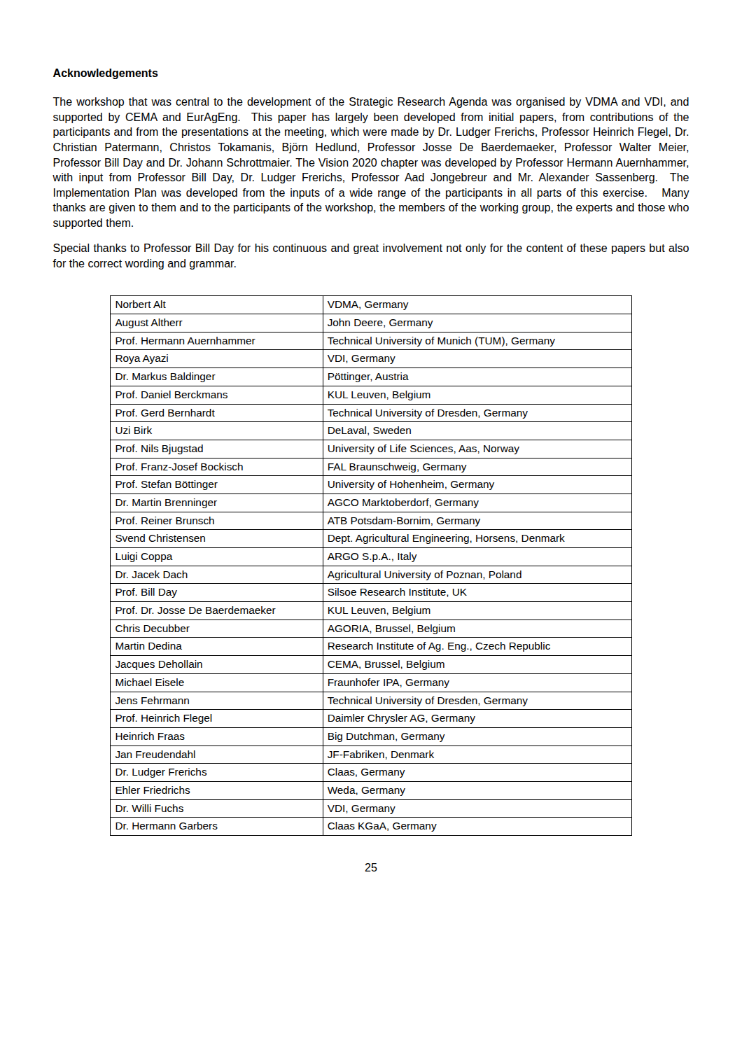Acknowledgements
The workshop that was central to the development of the Strategic Research Agenda was organised by VDMA and VDI, and supported by CEMA and EurAgEng. This paper has largely been developed from initial papers, from contributions of the participants and from the presentations at the meeting, which were made by Dr. Ludger Frerichs, Professor Heinrich Flegel, Dr. Christian Patermann, Christos Tokamanis, Björn Hedlund, Professor Josse De Baerdemaeker, Professor Walter Meier, Professor Bill Day and Dr. Johann Schrottmaier. The Vision 2020 chapter was developed by Professor Hermann Auernhammer, with input from Professor Bill Day, Dr. Ludger Frerichs, Professor Aad Jongebreur and Mr. Alexander Sassenberg. The Implementation Plan was developed from the inputs of a wide range of the participants in all parts of this exercise. Many thanks are given to them and to the participants of the workshop, the members of the working group, the experts and those who supported them.
Special thanks to Professor Bill Day for his continuous and great involvement not only for the content of these papers but also for the correct wording and grammar.
| Norbert Alt | VDMA, Germany |
| August Altherr | John Deere, Germany |
| Prof. Hermann Auernhammer | Technical University of Munich (TUM), Germany |
| Roya Ayazi | VDI, Germany |
| Dr. Markus Baldinger | Pöttinger, Austria |
| Prof. Daniel Berckmans | KUL Leuven, Belgium |
| Prof. Gerd Bernhardt | Technical University of Dresden, Germany |
| Uzi Birk | DeLaval, Sweden |
| Prof. Nils Bjugstad | University of Life Sciences, Aas, Norway |
| Prof. Franz-Josef Bockisch | FAL Braunschweig, Germany |
| Prof. Stefan Böttinger | University of Hohenheim, Germany |
| Dr. Martin Brenninger | AGCO Marktoberdorf, Germany |
| Prof. Reiner Brunsch | ATB Potsdam-Bornim, Germany |
| Svend Christensen | Dept. Agricultural Engineering, Horsens, Denmark |
| Luigi Coppa | ARGO S.p.A., Italy |
| Dr. Jacek Dach | Agricultural University of Poznan, Poland |
| Prof. Bill Day | Silsoe Research Institute, UK |
| Prof. Dr. Josse De Baerdemaeker | KUL Leuven, Belgium |
| Chris Decubber | AGORIA, Brussel, Belgium |
| Martin Dedina | Research Institute of Ag. Eng., Czech Republic |
| Jacques Dehollain | CEMA, Brussel, Belgium |
| Michael Eisele | Fraunhofer IPA, Germany |
| Jens Fehrmann | Technical University of Dresden, Germany |
| Prof. Heinrich Flegel | Daimler Chrysler AG, Germany |
| Heinrich Fraas | Big Dutchman, Germany |
| Jan Freudendahl | JF-Fabriken, Denmark |
| Dr. Ludger Frerichs | Claas, Germany |
| Ehler Friedrichs | Weda, Germany |
| Dr. Willi Fuchs | VDI, Germany |
| Dr. Hermann Garbers | Claas KGaA, Germany |
25